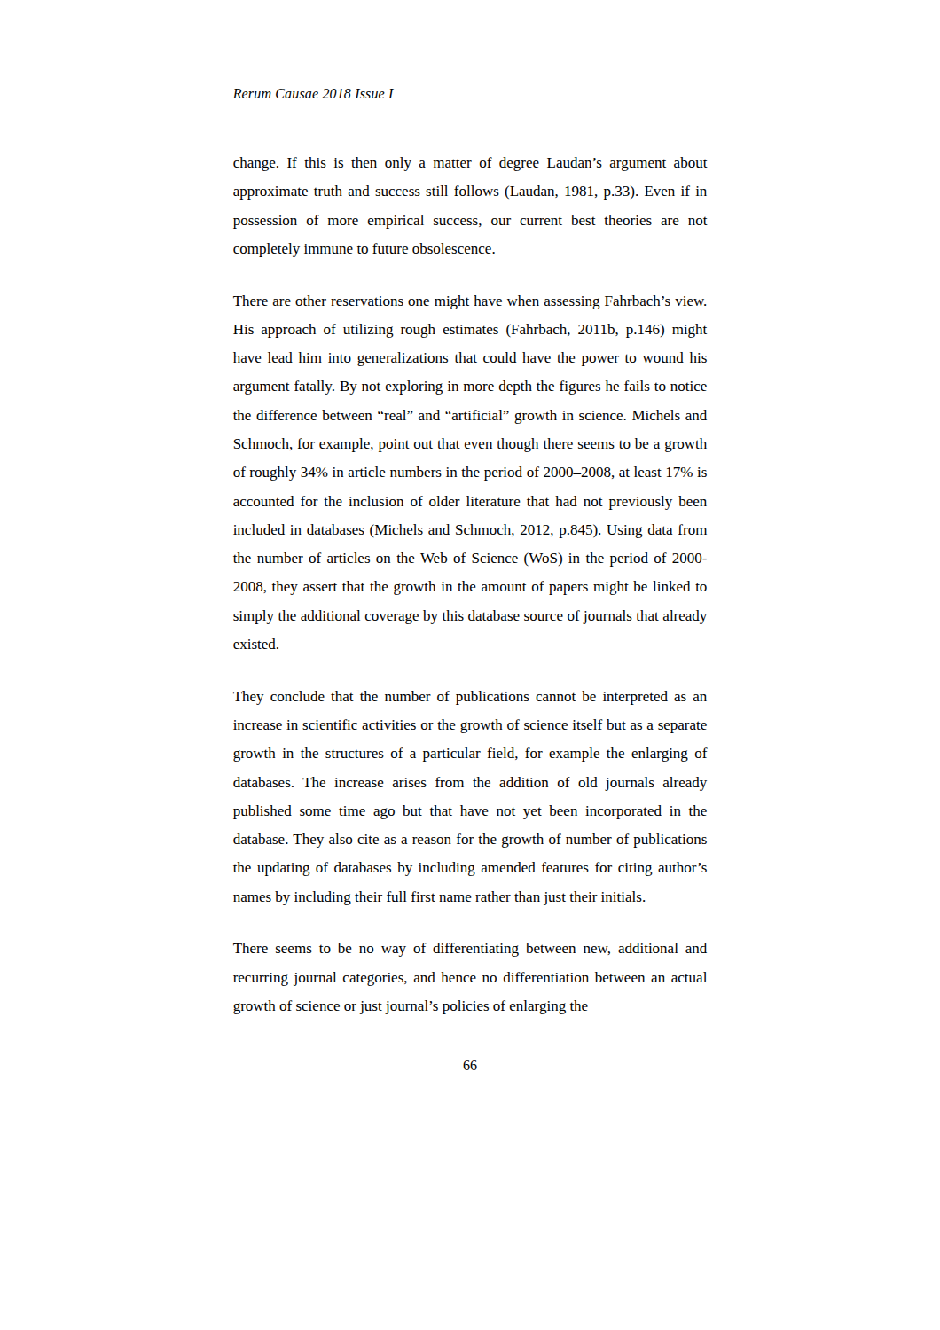Rerum Causae 2018 Issue I
change. If this is then only a matter of degree Laudan’s argument about approximate truth and success still follows (Laudan, 1981, p.33). Even if in possession of more empirical success, our current best theories are not completely immune to future obsolescence.
There are other reservations one might have when assessing Fahrbach’s view. His approach of utilizing rough estimates (Fahrbach, 2011b, p.146) might have lead him into generalizations that could have the power to wound his argument fatally. By not exploring in more depth the figures he fails to notice the difference between “real” and “artificial” growth in science. Michels and Schmoch, for example, point out that even though there seems to be a growth of roughly 34% in article numbers in the period of 2000–2008, at least 17% is accounted for the inclusion of older literature that had not previously been included in databases (Michels and Schmoch, 2012, p.845). Using data from the number of articles on the Web of Science (WoS) in the period of 2000-2008, they assert that the growth in the amount of papers might be linked to simply the additional coverage by this database source of journals that already existed.
They conclude that the number of publications cannot be interpreted as an increase in scientific activities or the growth of science itself but as a separate growth in the structures of a particular field, for example the enlarging of databases. The increase arises from the addition of old journals already published some time ago but that have not yet been incorporated in the database. They also cite as a reason for the growth of number of publications the updating of databases by including amended features for citing author’s names by including their full first name rather than just their initials.
There seems to be no way of differentiating between new, additional and recurring journal categories, and hence no differentiation between an actual growth of science or just journal’s policies of enlarging the
66